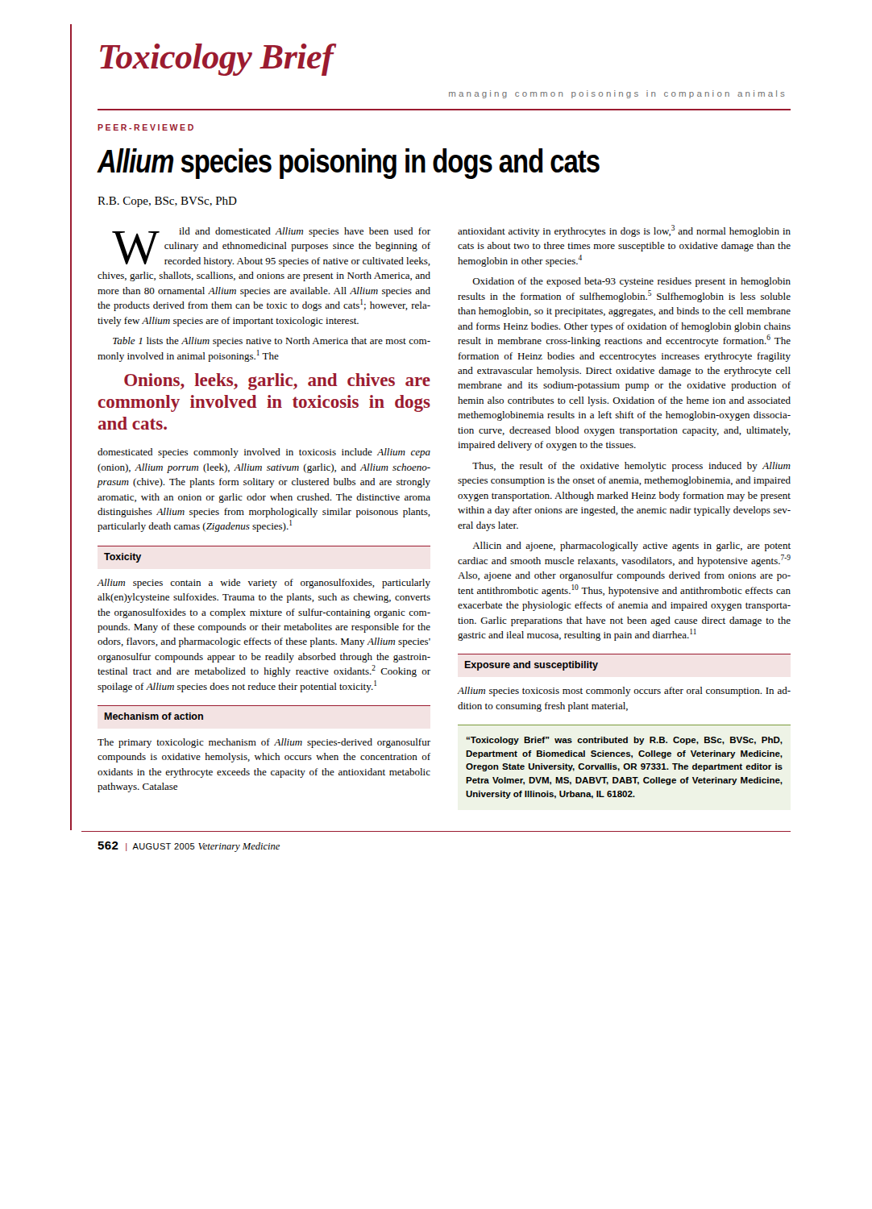Toxicology Brief
managing common poisonings in companion animals
PEER-REVIEWED
Allium species poisoning in dogs and cats
R.B. Cope, BSc, BVSc, PhD
Wild and domesticated Allium species have been used for culinary and ethnomedicinal purposes since the beginning of recorded history. About 95 species of native or cultivated leeks, chives, garlic, shallots, scallions, and onions are present in North America, and more than 80 ornamental Allium species are available. All Allium species and the products derived from them can be toxic to dogs and cats1; however, relatively few Allium species are of important toxicologic interest.
Table 1 lists the Allium species native to North America that are most commonly involved in animal poisonings.1 The
Onions, leeks, garlic, and chives are commonly involved in toxicosis in dogs and cats.
domesticated species commonly involved in toxicosis include Allium cepa (onion), Allium porrum (leek), Allium sativum (garlic), and Allium schoenoprasum (chive). The plants form solitary or clustered bulbs and are strongly aromatic, with an onion or garlic odor when crushed. The distinctive aroma distinguishes Allium species from morphologically similar poisonous plants, particularly death camas (Zigadenus species).1
Toxicity
Allium species contain a wide variety of organosulfoxides, particularly alk(en)ylcysteine sulfoxides. Trauma to the plants, such as chewing, converts the organosulfoxides to a complex mixture of sulfur-containing organic compounds. Many of these compounds or their metabolites are responsible for the odors, flavors, and pharmacologic effects of these plants. Many Allium species' organosulfur compounds appear to be readily absorbed through the gastrointestinal tract and are metabolized to highly reactive oxidants.2 Cooking or spoilage of Allium species does not reduce their potential toxicity.1
Mechanism of action
The primary toxicologic mechanism of Allium species-derived organosulfur compounds is oxidative hemolysis, which occurs when the concentration of oxidants in the erythrocyte exceeds the capacity of the antioxidant metabolic pathways. Catalase
antioxidant activity in erythrocytes in dogs is low,3 and normal hemoglobin in cats is about two to three times more susceptible to oxidative damage than the hemoglobin in other species.4
Oxidation of the exposed beta-93 cysteine residues present in hemoglobin results in the formation of sulfhemoglobin.5 Sulfhemoglobin is less soluble than hemoglobin, so it precipitates, aggregates, and binds to the cell membrane and forms Heinz bodies. Other types of oxidation of hemoglobin globin chains result in membrane cross-linking reactions and eccentrocyte formation.6 The formation of Heinz bodies and eccentrocytes increases erythrocyte fragility and extravascular hemolysis. Direct oxidative damage to the erythrocyte cell membrane and its sodium-potassium pump or the oxidative production of hemin also contributes to cell lysis. Oxidation of the heme ion and associated methemoglobinemia results in a left shift of the hemoglobin-oxygen dissociation curve, decreased blood oxygen transportation capacity, and, ultimately, impaired delivery of oxygen to the tissues.
Thus, the result of the oxidative hemolytic process induced by Allium species consumption is the onset of anemia, methemoglobinemia, and impaired oxygen transportation. Although marked Heinz body formation may be present within a day after onions are ingested, the anemic nadir typically develops several days later.
Allicin and ajoene, pharmacologically active agents in garlic, are potent cardiac and smooth muscle relaxants, vasodilators, and hypotensive agents.7-9 Also, ajoene and other organosulfur compounds derived from onions are potent antithrombotic agents.10 Thus, hypotensive and antithrombotic effects can exacerbate the physiologic effects of anemia and impaired oxygen transportation. Garlic preparations that have not been aged cause direct damage to the gastric and ileal mucosa, resulting in pain and diarrhea.11
Exposure and susceptibility
Allium species toxicosis most commonly occurs after oral consumption. In addition to consuming fresh plant material,
“Toxicology Brief” was contributed by R.B. Cope, BSc, BVSc, PhD, Department of Biomedical Sciences, College of Veterinary Medicine, Oregon State University, Corvallis, OR 97331. The department editor is Petra Volmer, DVM, MS, DABVT, DABT, College of Veterinary Medicine, University of Illinois, Urbana, IL 61802.
562|AUGUST 2005 Veterinary Medicine